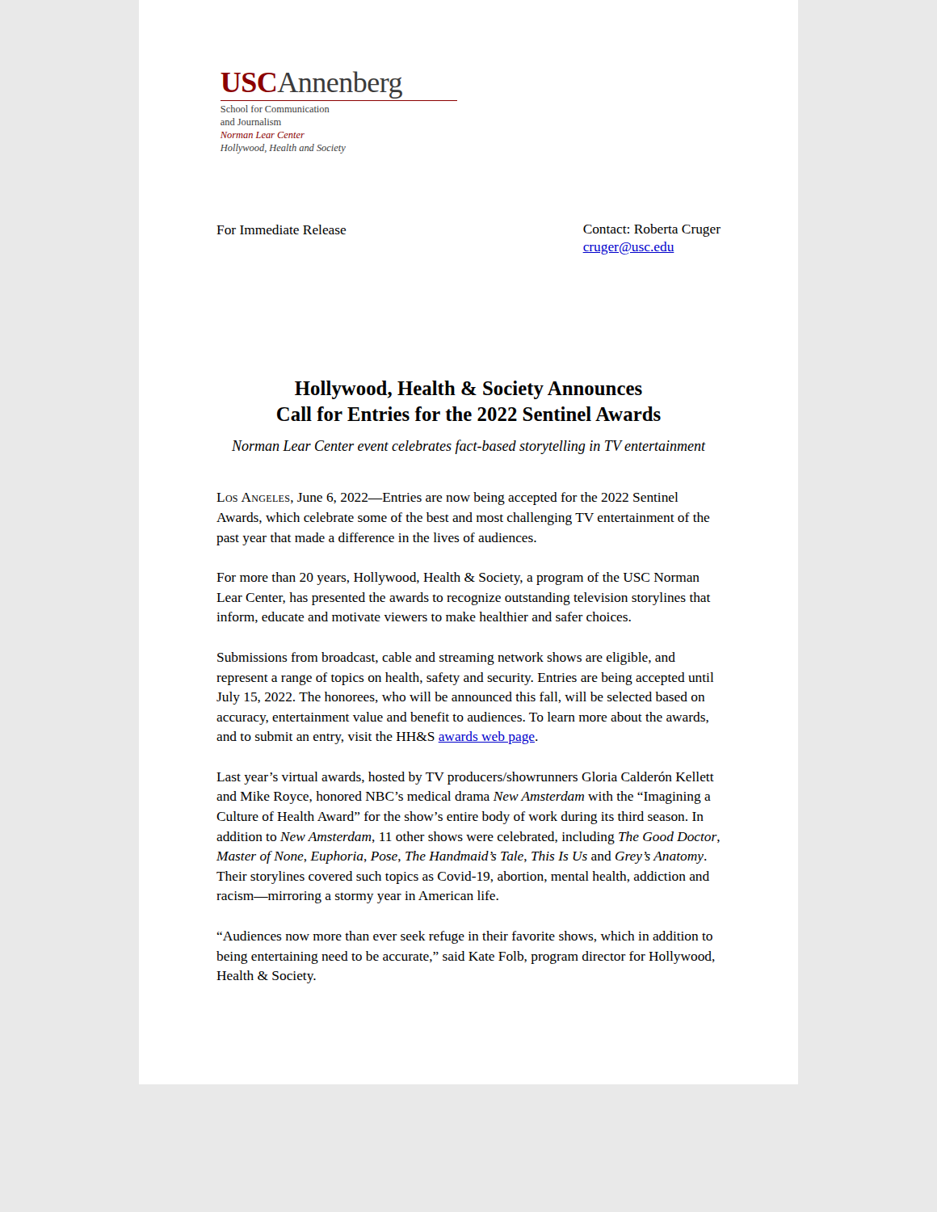USCAnnenberg
School for Communication
and Journalism
Norman Lear Center
Hollywood, Health and Society
For Immediate Release
Contact: Roberta Cruger
cruger@usc.edu
Hollywood, Health & Society Announces
Call for Entries for the 2022 Sentinel Awards
Norman Lear Center event celebrates fact-based storytelling in TV entertainment
Los Angeles, June 6, 2022—Entries are now being accepted for the 2022 Sentinel Awards, which celebrate some of the best and most challenging TV entertainment of the past year that made a difference in the lives of audiences.
For more than 20 years, Hollywood, Health & Society, a program of the USC Norman Lear Center, has presented the awards to recognize outstanding television storylines that inform, educate and motivate viewers to make healthier and safer choices.
Submissions from broadcast, cable and streaming network shows are eligible, and represent a range of topics on health, safety and security. Entries are being accepted until July 15, 2022. The honorees, who will be announced this fall, will be selected based on accuracy, entertainment value and benefit to audiences. To learn more about the awards, and to submit an entry, visit the HH&S awards web page.
Last year’s virtual awards, hosted by TV producers/showrunners Gloria Calderón Kellett and Mike Royce, honored NBC’s medical drama New Amsterdam with the “Imagining a Culture of Health Award” for the show’s entire body of work during its third season. In addition to New Amsterdam, 11 other shows were celebrated, including The Good Doctor, Master of None, Euphoria, Pose, The Handmaid’s Tale, This Is Us and Grey’s Anatomy. Their storylines covered such topics as Covid-19, abortion, mental health, addiction and racism—mirroring a stormy year in American life.
“Audiences now more than ever seek refuge in their favorite shows, which in addition to being entertaining need to be accurate,” said Kate Folb, program director for Hollywood, Health & Society.